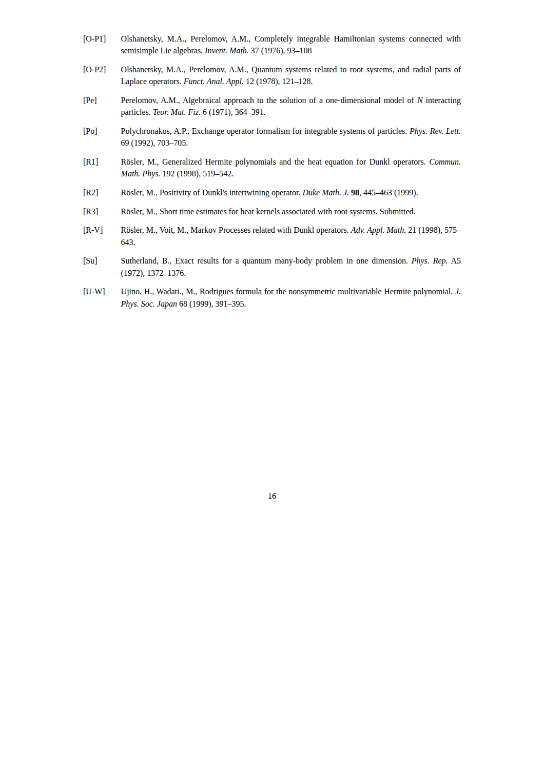[O-P1]
Olshanetsky, M.A., Perelomov, A.M., Completely integrable Hamiltonian systems connected with semisimple Lie algebras. Invent. Math. 37 (1976), 93–108
[O-P2]
Olshanetsky, M.A., Perelomov, A.M., Quantum systems related to root systems, and radial parts of Laplace operators. Funct. Anal. Appl. 12 (1978), 121–128.
[Pe]
Perelomov, A.M., Algebraical approach to the solution of a one-dimensional model of N interacting particles. Teor. Mat. Fiz. 6 (1971), 364–391.
[Po]
Polychronakos, A.P., Exchange operator formalism for integrable systems of particles. Phys. Rev. Lett. 69 (1992), 703–705.
[R1]
Rösler, M., Generalized Hermite polynomials and the heat equation for Dunkl operators. Commun. Math. Phys. 192 (1998), 519–542.
[R2]
Rösler, M., Positivity of Dunkl's intertwining operator. Duke Math. J. 98, 445–463 (1999).
[R3]
Rösler, M., Short time estimates for heat kernels associated with root systems. Submitted.
[R-V]
Rösler, M., Voit, M., Markov Processes related with Dunkl operators. Adv. Appl. Math. 21 (1998), 575–643.
[Su]
Sutherland, B., Exact results for a quantum many-body problem in one dimension. Phys. Rep. A5 (1972), 1372–1376.
[U-W]
Ujino, H., Wadati., M., Rodrigues formula for the nonsymmetric multivariable Hermite polynomial. J. Phys. Soc. Japan 68 (1999), 391–395.
16